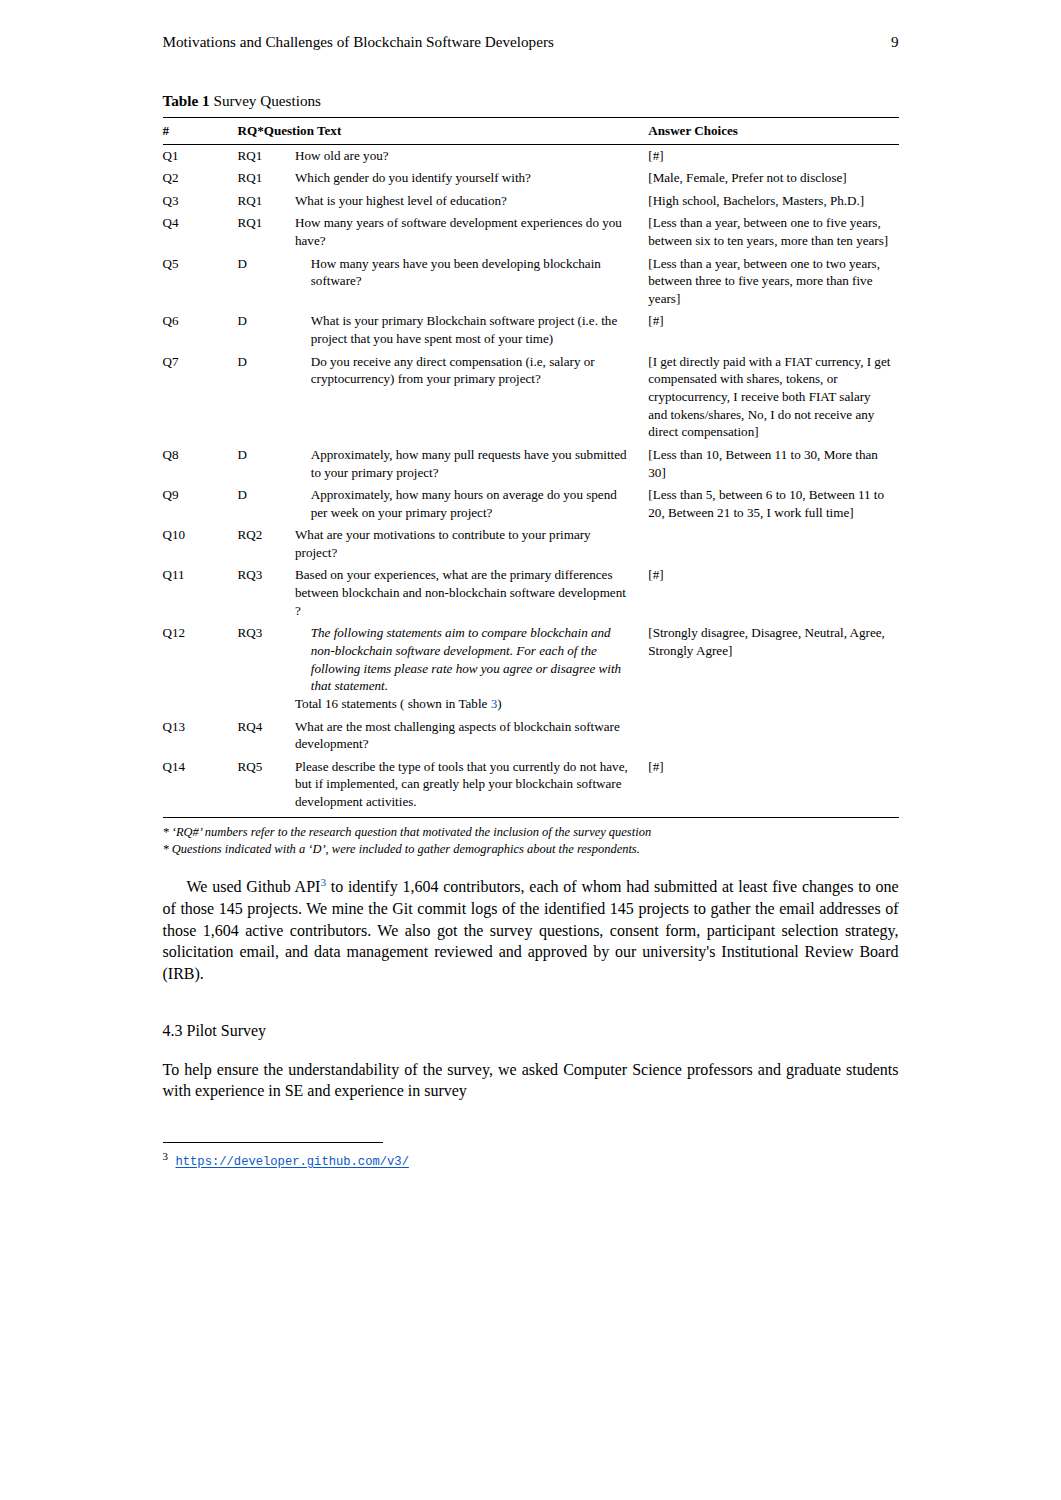Motivations and Challenges of Blockchain Software Developers 9
Table 1 Survey Questions
| # | RQ*Question Text | Answer Choices |
| --- | --- | --- |
| Q1 | RQ1 | How old are you? | [#] |
| Q2 | RQ1 | Which gender do you identify yourself with? | [Male, Female, Prefer not to disclose] |
| Q3 | RQ1 | What is your highest level of education? | [High school, Bachelors, Masters, Ph.D.] |
| Q4 | RQ1 | How many years of software development experiences do you have? | [Less than a year, between one to five years, between six to ten years, more than ten years] |
| Q5 | D | How many years have you been developing blockchain software? | [Less than a year, between one to two years, between three to five years, more than five years] |
| Q6 | D | What is your primary Blockchain software project (i.e. the project that you have spent most of your time) | [#] |
| Q7 | D | Do you receive any direct compensation (i.e, salary or cryptocurrency) from your primary project? | [I get directly paid with a FIAT currency, I get compensated with shares, tokens, or cryptocurrency, I receive both FIAT salary and tokens/shares, No, I do not receive any direct compensation] |
| Q8 | D | Approximately, how many pull requests have you submitted to your primary project? | [Less than 10, Between 11 to 30, More than 30] |
| Q9 | D | Approximately, how many hours on average do you spend per week on your primary project? | [Less than 5, between 6 to 10, Between 11 to 20, Between 21 to 35, I work full time] |
| Q10 | RQ2 | What are your motivations to contribute to your primary project? | |
| Q11 | RQ3 | Based on your experiences, what are the primary differences between blockchain and non-blockchain software development ? | [#] |
| Q12 | RQ3 | The following statements aim to compare blockchain and non-blockchain software development. For each of the following items please rate how you agree or disagree with that statement. Total 16 statements ( shown in Table 3 ) | [Strongly disagree, Disagree, Neutral, Agree, Strongly Agree] |
| Q13 | RQ4 | What are the most challenging aspects of blockchain software development? | |
| Q14 | RQ5 | Please describe the type of tools that you currently do not have, but if implemented, can greatly help your blockchain software development activities. | [#] |
* ‘RQ#’ numbers refer to the research question that motivated the inclusion of the survey question
* Questions indicated with a ‘D’, were included to gather demographics about the respondents.
We used Github API3 to identify 1,604 contributors, each of whom had submitted at least five changes to one of those 145 projects. We mine the Git commit logs of the identified 145 projects to gather the email addresses of those 1,604 active contributors. We also got the survey questions, consent form, participant selection strategy, solicitation email, and data management reviewed and approved by our university's Institutional Review Board (IRB).
4.3 Pilot Survey
To help ensure the understandability of the survey, we asked Computer Science professors and graduate students with experience in SE and experience in survey
3 https://developer.github.com/v3/